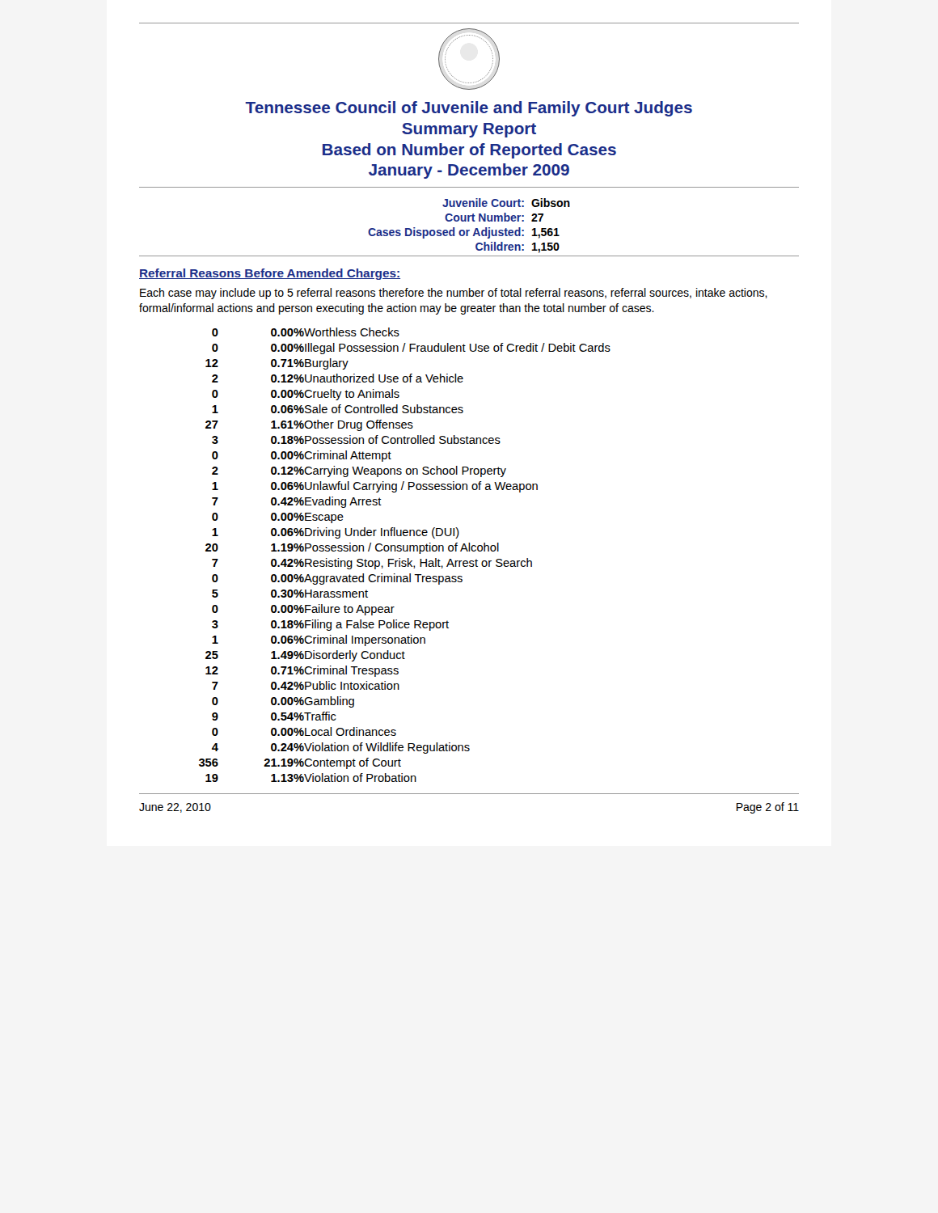Tennessee Council of Juvenile and Family Court Judges
Summary Report
Based on Number of Reported Cases
January - December 2009
| Juvenile Court: | Gibson |
| Court Number: | 27 |
| Cases Disposed or Adjusted: | 1,561 |
| Children: | 1,150 |
Referral Reasons Before Amended Charges:
Each case may include up to 5 referral reasons therefore the number of total referral reasons, referral sources, intake actions, formal/informal actions and person executing the action may be greater than the total number of cases.
| 0 | 0.00% | Worthless Checks |
| 0 | 0.00% | Illegal Possession / Fraudulent Use of Credit / Debit Cards |
| 12 | 0.71% | Burglary |
| 2 | 0.12% | Unauthorized Use of a Vehicle |
| 0 | 0.00% | Cruelty to Animals |
| 1 | 0.06% | Sale of Controlled Substances |
| 27 | 1.61% | Other Drug Offenses |
| 3 | 0.18% | Possession of Controlled Substances |
| 0 | 0.00% | Criminal Attempt |
| 2 | 0.12% | Carrying Weapons on School Property |
| 1 | 0.06% | Unlawful Carrying / Possession of a Weapon |
| 7 | 0.42% | Evading Arrest |
| 0 | 0.00% | Escape |
| 1 | 0.06% | Driving Under Influence (DUI) |
| 20 | 1.19% | Possession / Consumption of Alcohol |
| 7 | 0.42% | Resisting Stop, Frisk, Halt, Arrest or Search |
| 0 | 0.00% | Aggravated Criminal Trespass |
| 5 | 0.30% | Harassment |
| 0 | 0.00% | Failure to Appear |
| 3 | 0.18% | Filing a False Police Report |
| 1 | 0.06% | Criminal Impersonation |
| 25 | 1.49% | Disorderly Conduct |
| 12 | 0.71% | Criminal Trespass |
| 7 | 0.42% | Public Intoxication |
| 0 | 0.00% | Gambling |
| 9 | 0.54% | Traffic |
| 0 | 0.00% | Local Ordinances |
| 4 | 0.24% | Violation of Wildlife Regulations |
| 356 | 21.19% | Contempt of Court |
| 19 | 1.13% | Violation of Probation |
June 22, 2010
Page 2 of 11